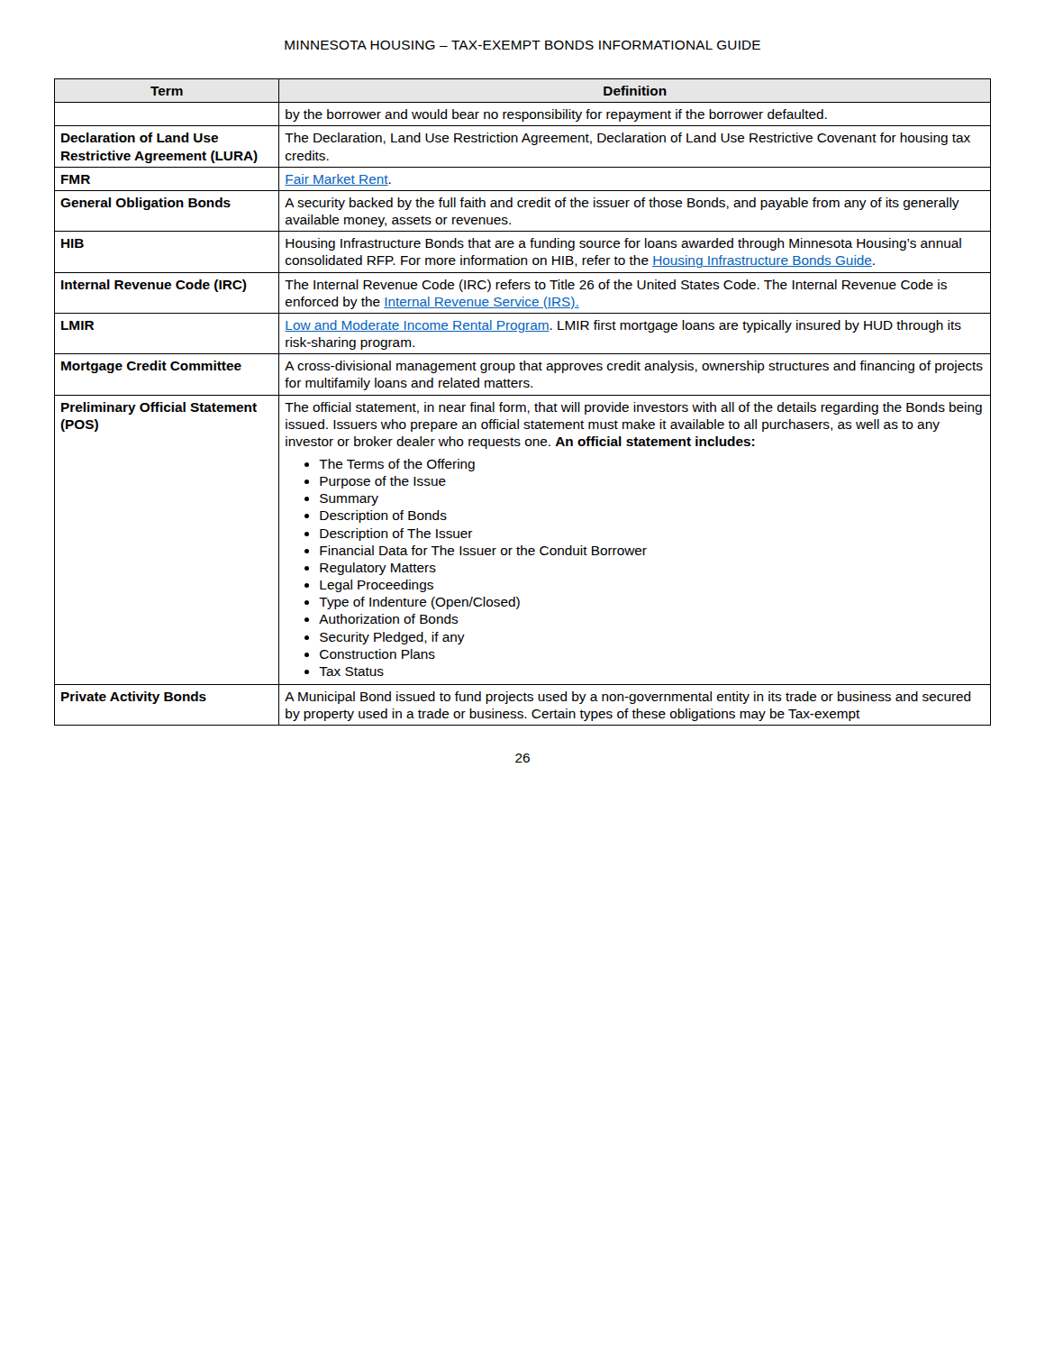MINNESOTA HOUSING – TAX-EXEMPT BONDS INFORMATIONAL GUIDE
| Term | Definition |
| --- | --- |
| | by the borrower and would bear no responsibility for repayment if the borrower defaulted. |
| Declaration of Land Use Restrictive Agreement (LURA) | The Declaration, Land Use Restriction Agreement, Declaration of Land Use Restrictive Covenant for housing tax credits. |
| FMR | Fair Market Rent . |
| General Obligation Bonds | A security backed by the full faith and credit of the issuer of those Bonds, and payable from any of its generally available money, assets or revenues. |
| HIB | Housing Infrastructure Bonds that are a funding source for loans awarded through Minnesota Housing’s annual consolidated RFP. For more information on HIB, refer to the Housing Infrastructure Bonds Guide . |
| Internal Revenue Code (IRC) | The Internal Revenue Code (IRC) refers to Title 26 of the United States Code. The Internal Revenue Code is enforced by the Internal Revenue Service (IRS). |
| LMIR | Low and Moderate Income Rental Program . LMIR first mortgage loans are typically insured by HUD through its risk-sharing program. |
| Mortgage Credit Committee | A cross-divisional management group that approves credit analysis, ownership structures and financing of projects for multifamily loans and related matters. |
| Preliminary Official Statement (POS) | The official statement, in near final form, that will provide investors with all of the details regarding the Bonds being issued. Issuers who prepare an official statement must make it available to all purchasers, as well as to any investor or broker dealer who requests one. An official statement includes: The Terms of the Offering Purpose of the Issue Summary Description of Bonds Description of The Issuer Financial Data for The Issuer or the Conduit Borrower Regulatory Matters Legal Proceedings Type of Indenture (Open/Closed) Authorization of Bonds Security Pledged, if any Construction Plans Tax Status |
| Private Activity Bonds | A Municipal Bond issued to fund projects used by a non-governmental entity in its trade or business and secured by property used in a trade or business. Certain types of these obligations may be Tax-exempt |
26